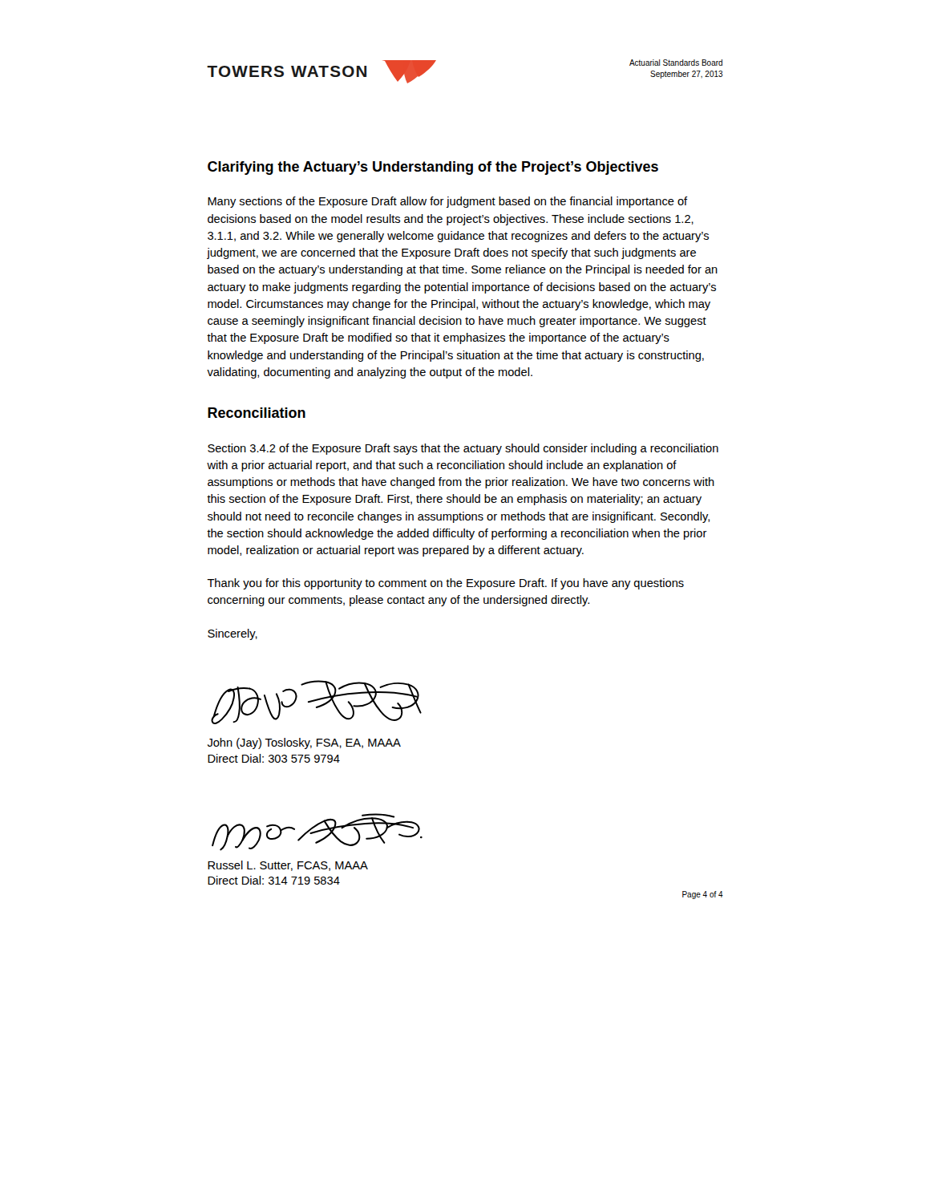TOWERS WATSON
Actuarial Standards Board
September 27, 2013
Clarifying the Actuary’s Understanding of the Project’s Objectives
Many sections of the Exposure Draft allow for judgment based on the financial importance of decisions based on the model results and the project’s objectives. These include sections 1.2, 3.1.1, and 3.2. While we generally welcome guidance that recognizes and defers to the actuary’s judgment, we are concerned that the Exposure Draft does not specify that such judgments are based on the actuary’s understanding at that time. Some reliance on the Principal is needed for an actuary to make judgments regarding the potential importance of decisions based on the actuary’s model. Circumstances may change for the Principal, without the actuary’s knowledge, which may cause a seemingly insignificant financial decision to have much greater importance. We suggest that the Exposure Draft be modified so that it emphasizes the importance of the actuary’s knowledge and understanding of the Principal’s situation at the time that actuary is constructing, validating, documenting and analyzing the output of the model.
Reconciliation
Section 3.4.2 of the Exposure Draft says that the actuary should consider including a reconciliation with a prior actuarial report, and that such a reconciliation should include an explanation of assumptions or methods that have changed from the prior realization. We have two concerns with this section of the Exposure Draft. First, there should be an emphasis on materiality; an actuary should not need to reconcile changes in assumptions or methods that are insignificant. Secondly, the section should acknowledge the added difficulty of performing a reconciliation when the prior model, realization or actuarial report was prepared by a different actuary.
Thank you for this opportunity to comment on the Exposure Draft. If you have any questions concerning our comments, please contact any of the undersigned directly.
Sincerely,
John (Jay) Toslosky, FSA, EA, MAAA Direct Dial: 303 575 9794
Russel L. Sutter, FCAS, MAAA Direct Dial: 314 719 5834
Page 4 of 4